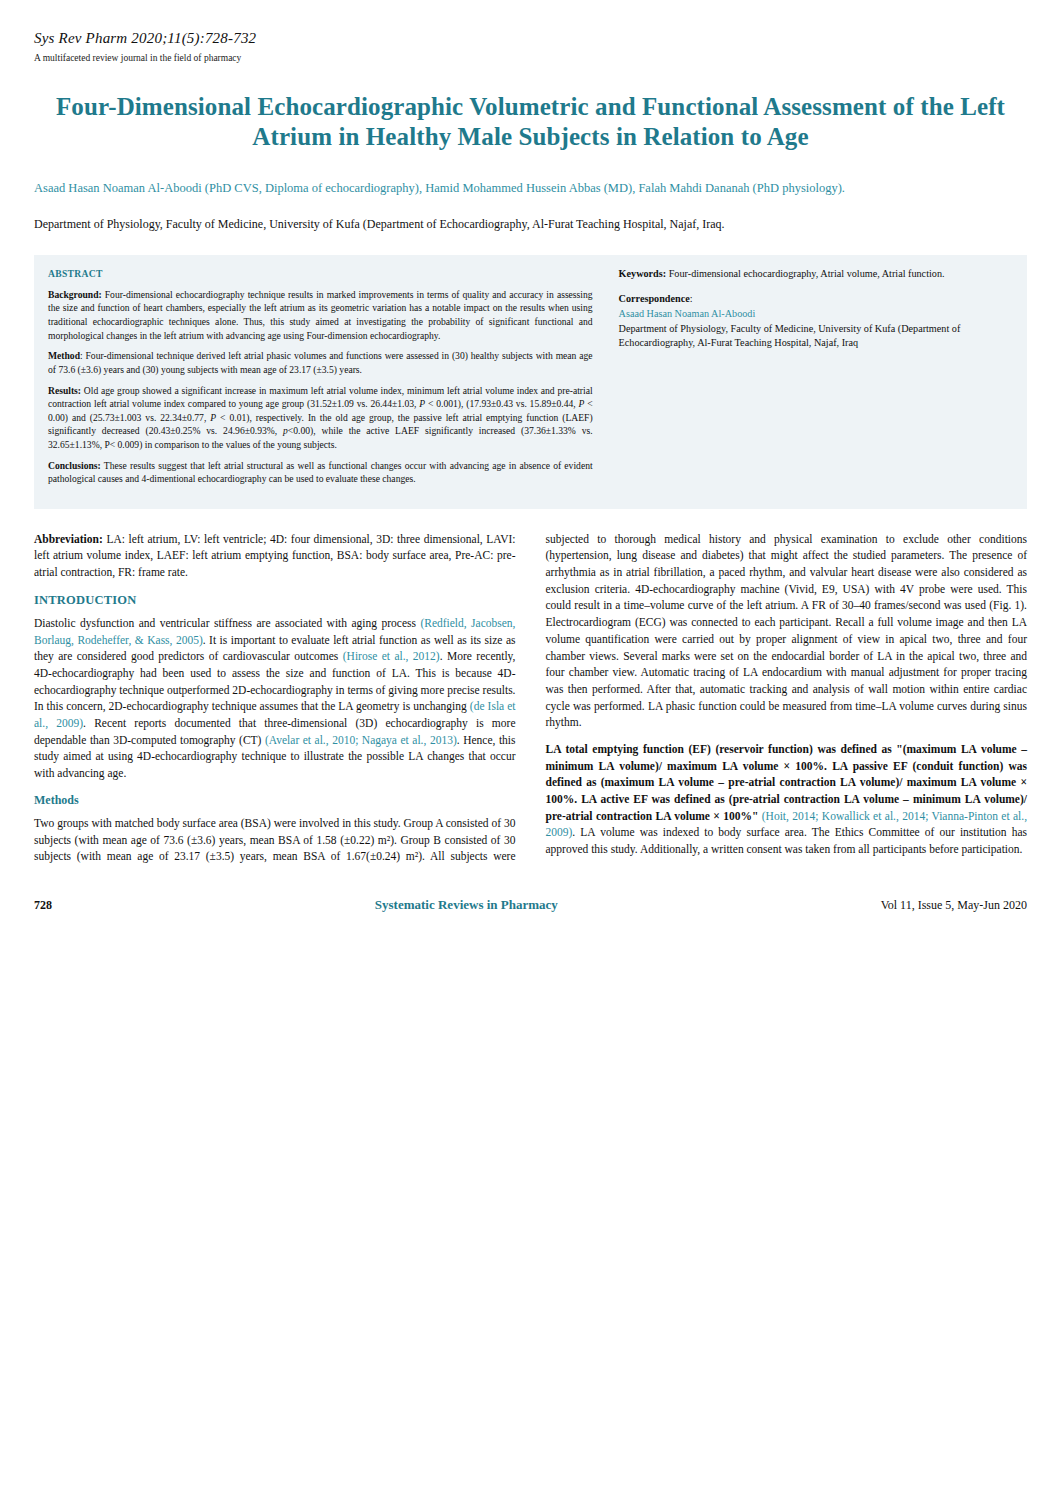Sys Rev Pharm 2020;11(5):728-732
A multifaceted review journal in the field of pharmacy
Four-Dimensional Echocardiographic Volumetric and Functional Assessment of the Left Atrium in Healthy Male Subjects in Relation to Age
Asaad Hasan Noaman Al-Aboodi (PhD CVS, Diploma of echocardiography), Hamid Mohammed Hussein Abbas (MD), Falah Mahdi Dananah (PhD physiology).
Department of Physiology, Faculty of Medicine, University of Kufa (Department of Echocardiography, Al-Furat Teaching Hospital, Najaf, Iraq.
ABSTRACT
Background: Four-dimensional echocardiography technique results in marked improvements in terms of quality and accuracy in assessing the size and function of heart chambers, especially the left atrium as its geometric variation has a notable impact on the results when using traditional echocardiographic techniques alone. Thus, this study aimed at investigating the probability of significant functional and morphological changes in the left atrium with advancing age using Four-dimension echocardiography.
Method: Four-dimensional technique derived left atrial phasic volumes and functions were assessed in (30) healthy subjects with mean age of 73.6 (±3.6) years and (30) young subjects with mean age of 23.17 (±3.5) years.
Results: Old age group showed a significant increase in maximum left atrial volume index, minimum left atrial volume index and pre-atrial contraction left atrial volume index compared to young age group (31.52±1.09 vs. 26.44±1.03, P < 0.001), (17.93±0.43 vs. 15.89±0.44, P < 0.00) and (25.73±1.003 vs. 22.34±0.77, P < 0.01), respectively. In the old age group, the passive left atrial emptying function (LAEF) significantly decreased (20.43±0.25% vs. 24.96±0.93%, p<0.00), while the active LAEF significantly increased (37.36±1.33% vs. 32.65±1.13%, P< 0.009) in comparison to the values of the young subjects.
Conclusions: These results suggest that left atrial structural as well as functional changes occur with advancing age in absence of evident pathological causes and 4-dimentional echocardiography can be used to evaluate these changes.
Keywords: Four-dimensional echocardiography, Atrial volume, Atrial function.
Correspondence:
Asaad Hasan Noaman Al-Aboodi
Department of Physiology, Faculty of Medicine, University of Kufa (Department of Echocardiography, Al-Furat Teaching Hospital, Najaf, Iraq
Abbreviation: LA: left atrium, LV: left ventricle; 4D: four dimensional, 3D: three dimensional, LAVI: left atrium volume index, LAEF: left atrium emptying function, BSA: body surface area, Pre-AC: pre-atrial contraction, FR: frame rate.
INTRODUCTION
Diastolic dysfunction and ventricular stiffness are associated with aging process (Redfield, Jacobsen, Borlaug, Rodeheffer, & Kass, 2005). It is important to evaluate left atrial function as well as its size as they are considered good predictors of cardiovascular outcomes (Hirose et al., 2012). More recently, 4D-echocardiography had been used to assess the size and function of LA. This is because 4D-echocardiography technique outperformed 2D-echocardiography in terms of giving more precise results. In this concern, 2D-echocardiography technique assumes that the LA geometry is unchanging (de Isla et al., 2009). Recent reports documented that three-dimensional (3D) echocardiography is more dependable than 3D-computed tomography (CT) (Avelar et al., 2010; Nagaya et al., 2013). Hence, this study aimed at using 4D-echocardiography technique to illustrate the possible LA changes that occur with advancing age.
Methods
Two groups with matched body surface area (BSA) were involved in this study. Group A consisted of 30 subjects (with mean age of 73.6 (±3.6) years, mean BSA of 1.58 (±0.22) m²). Group B consisted of 30 subjects (with mean age of 23.17 (±3.5) years, mean BSA of 1.67(±0.24) m²). All subjects were subjected to thorough medical history and physical examination to exclude other conditions (hypertension, lung disease and diabetes) that might affect the studied parameters. The presence of arrhythmia as in atrial fibrillation, a paced rhythm, and valvular heart disease were also considered as exclusion criteria. 4D-echocardiography machine (Vivid, E9, USA) with 4V probe were used. This could result in a time–volume curve of the left atrium. A FR of 30–40 frames/second was used (Fig. 1). Electrocardiogram (ECG) was connected to each participant. Recall a full volume image and then LA volume quantification were carried out by proper alignment of view in apical two, three and four chamber views. Several marks were set on the endocardial border of LA in the apical two, three and four chamber view. Automatic tracing of LA endocardium with manual adjustment for proper tracing was then performed. After that, automatic tracking and analysis of wall motion within entire cardiac cycle was performed. LA phasic function could be measured from time–LA volume curves during sinus rhythm.
LA total emptying function (EF) (reservoir function) was defined as "(maximum LA volume – minimum LA volume)/ maximum LA volume × 100%. LA passive EF (conduit function) was defined as (maximum LA volume – pre-atrial contraction LA volume)/ maximum LA volume × 100%. LA active EF was defined as (pre-atrial contraction LA volume – minimum LA volume)/ pre-atrial contraction LA volume × 100%" (Hoit, 2014; Kowallick et al., 2014; Vianna-Pinton et al., 2009). LA volume was indexed to body surface area. The Ethics Committee of our institution has approved this study. Additionally, a written consent was taken from all participants before participation.
728 Systematic Reviews in Pharmacy Vol 11, Issue 5, May-Jun 2020